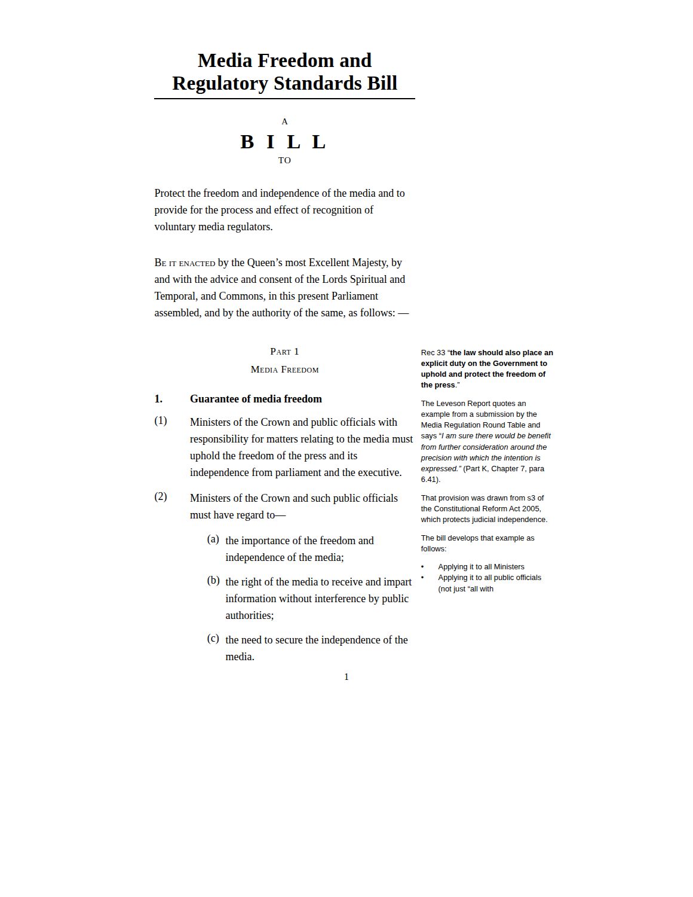Media Freedom and Regulatory Standards Bill
A
B I L L
TO
Protect the freedom and independence of the media and to provide for the process and effect of recognition of voluntary media regulators.
Be it enacted by the Queen’s most Excellent Majesty, by and with the advice and consent of the Lords Spiritual and Temporal, and Commons, in this present Parliament assembled, and by the authority of the same, as follows: —
Part 1
Media Freedom
1.
Guarantee of media freedom
(1)
Ministers of the Crown and public officials with responsibility for matters relating to the media must uphold the freedom of the press and its independence from parliament and the executive.
(2)
Ministers of the Crown and such public officials must have regard to—
(a)
the importance of the freedom and independence of the media;
(b)
the right of the media to receive and impart information without interference by public authorities;
(c)
the need to secure the independence of the media.
Rec 33 “the law should also place an explicit duty on the Government to uphold and protect the freedom of the press.”
The Leveson Report quotes an example from a submission by the Media Regulation Round Table and says “I am sure there would be benefit from further consideration around the precision with which the intention is expressed.” (Part K, Chapter 7, para 6.41).
That provision was drawn from s3 of the Constitutional Reform Act 2005, which protects judicial independence.
The bill develops that example as follows:
•
Applying it to all Ministers
•
Applying it to all public officials (not just “all with
1